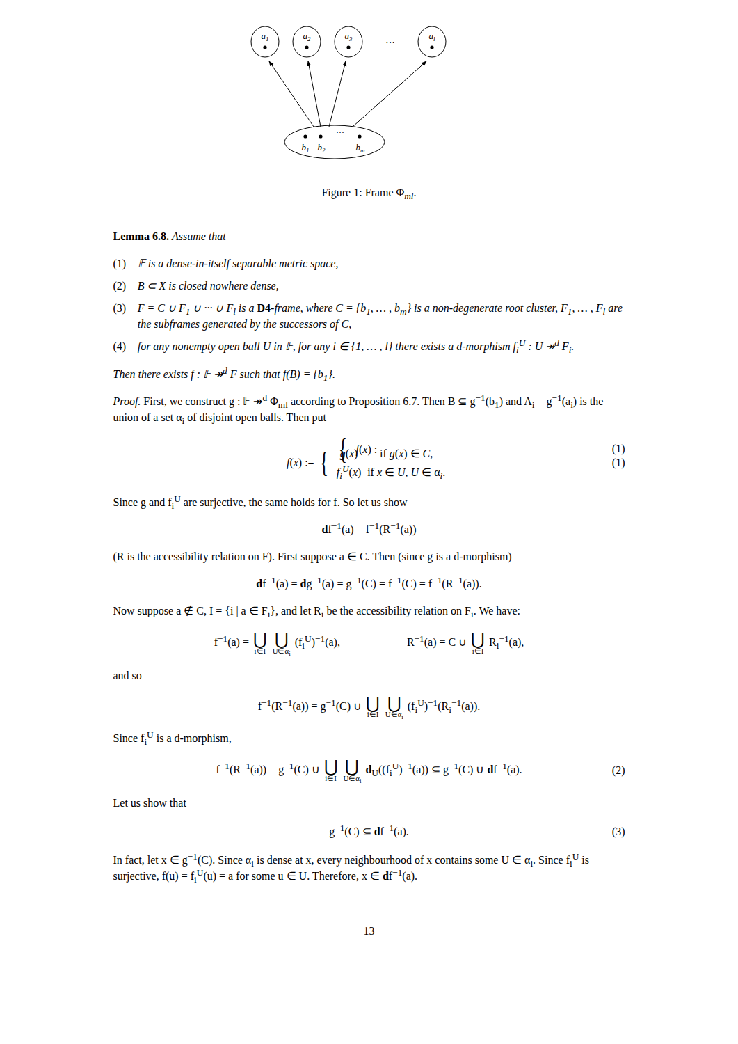a1 a2 a3 al ··· ··· b1 b2 bm
Figure 1: Frame Φml.
Lemma 6.8. Assume that
(1) 𝔽 is a dense-in-itself separable metric space,
(2) B ⊂ X is closed nowhere dense,
(3) F = C ∪ F1 ∪ ··· ∪ Fl is a D4-frame, where C = {b1, … , bm} is a non-degenerate root cluster, F1, … , Fl are the subframes generated by the successors of C,
(4) for any nonempty open ball U in 𝔽, for any i ∈ {1, … , l} there exists a d-morphism fiU : U ↠d Fi.
Then there exists f : 𝔽 ↠d F such that f(B) = {b1}.
Proof. First, we construct g : 𝔽 ↠d Φml according to Proposition 6.7. Then B ⊆ g−1(b1) and Ai = g−1(ai) is the union of a set αi of disjoint open balls. Then put
{
| f ( x ) := | | |
(1)
f(x) := {
| g ( x ) | if g ( x ) ∈ C , |
| f i U ( x ) | if x ∈ U , U ∈ α i . |
(1)
Since g and fiU are surjective, the same holds for f. So let us show
df−1(a) = f−1(R−1(a))
(R is the accessibility relation on F). First suppose a ∈ C. Then (since g is a d-morphism)
df−1(a) = dg−1(a) = g−1(C) = f−1(C) = f−1(R−1(a)).
Now suppose a ∉ C, I = {i | a ∈ Fi}, and let Ri be the accessibility relation on Fi. We have:
f−1(a) = ⋃i∈I ⋃U∈αi (fiU)−1(a),
R−1(a) = C ∪ ⋃i∈I Ri−1(a),
and so
f−1(R−1(a)) = g−1(C) ∪ ⋃i∈I ⋃U∈αi (fiU)−1(Ri−1(a)).
Since fiU is a d-morphism,
f−1(R−1(a)) = g−1(C) ∪ ⋃i∈I ⋃U∈αi dU((fiU)−1(a)) ⊆ g−1(C) ∪ df−1(a). (2)
Let us show that
g−1(C) ⊆ df−1(a). (3)
In fact, let x ∈ g−1(C). Since αi is dense at x, every neighbourhood of x contains some U ∈ αi. Since fiU is surjective, f(u) = fiU(u) = a for some u ∈ U. Therefore, x ∈ df−1(a).
13